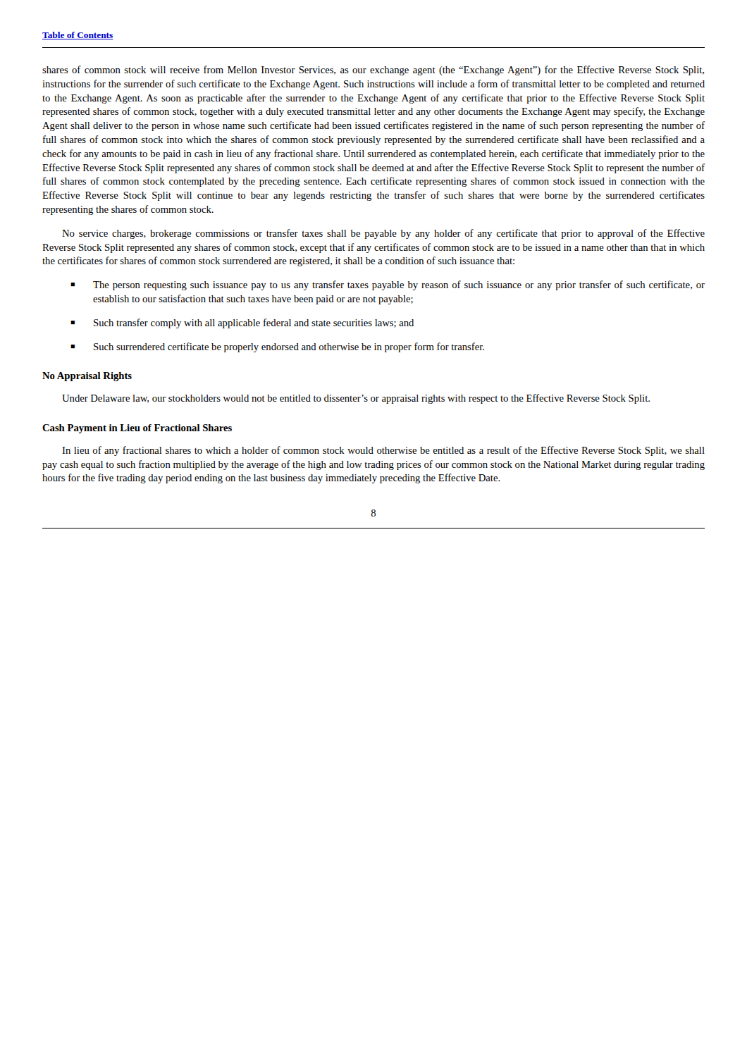Table of Contents
shares of common stock will receive from Mellon Investor Services, as our exchange agent (the “Exchange Agent”) for the Effective Reverse Stock Split, instructions for the surrender of such certificate to the Exchange Agent. Such instructions will include a form of transmittal letter to be completed and returned to the Exchange Agent. As soon as practicable after the surrender to the Exchange Agent of any certificate that prior to the Effective Reverse Stock Split represented shares of common stock, together with a duly executed transmittal letter and any other documents the Exchange Agent may specify, the Exchange Agent shall deliver to the person in whose name such certificate had been issued certificates registered in the name of such person representing the number of full shares of common stock into which the shares of common stock previously represented by the surrendered certificate shall have been reclassified and a check for any amounts to be paid in cash in lieu of any fractional share. Until surrendered as contemplated herein, each certificate that immediately prior to the Effective Reverse Stock Split represented any shares of common stock shall be deemed at and after the Effective Reverse Stock Split to represent the number of full shares of common stock contemplated by the preceding sentence. Each certificate representing shares of common stock issued in connection with the Effective Reverse Stock Split will continue to bear any legends restricting the transfer of such shares that were borne by the surrendered certificates representing the shares of common stock.
No service charges, brokerage commissions or transfer taxes shall be payable by any holder of any certificate that prior to approval of the Effective Reverse Stock Split represented any shares of common stock, except that if any certificates of common stock are to be issued in a name other than that in which the certificates for shares of common stock surrendered are registered, it shall be a condition of such issuance that:
The person requesting such issuance pay to us any transfer taxes payable by reason of such issuance or any prior transfer of such certificate, or establish to our satisfaction that such taxes have been paid or are not payable;
Such transfer comply with all applicable federal and state securities laws; and
Such surrendered certificate be properly endorsed and otherwise be in proper form for transfer.
No Appraisal Rights
Under Delaware law, our stockholders would not be entitled to dissenter’s or appraisal rights with respect to the Effective Reverse Stock Split.
Cash Payment in Lieu of Fractional Shares
In lieu of any fractional shares to which a holder of common stock would otherwise be entitled as a result of the Effective Reverse Stock Split, we shall pay cash equal to such fraction multiplied by the average of the high and low trading prices of our common stock on the National Market during regular trading hours for the five trading day period ending on the last business day immediately preceding the Effective Date.
8